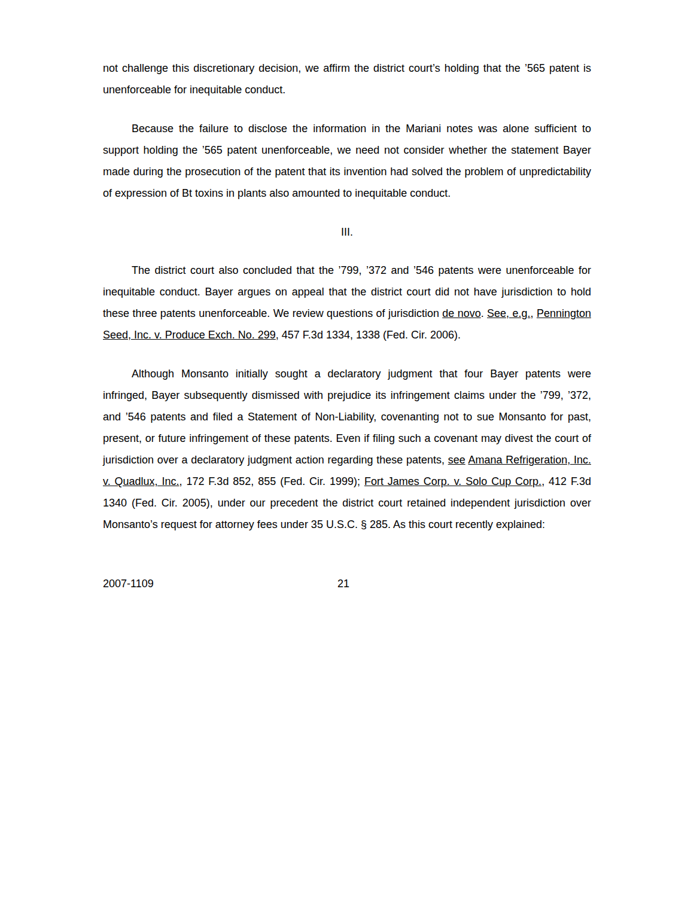not challenge this discretionary decision, we affirm the district court’s holding that the ’565 patent is unenforceable for inequitable conduct.
Because the failure to disclose the information in the Mariani notes was alone sufficient to support holding the ’565 patent unenforceable, we need not consider whether the statement Bayer made during the prosecution of the patent that its invention had solved the problem of unpredictability of expression of Bt toxins in plants also amounted to inequitable conduct.
III.
The district court also concluded that the ’799, ’372 and ’546 patents were unenforceable for inequitable conduct. Bayer argues on appeal that the district court did not have jurisdiction to hold these three patents unenforceable. We review questions of jurisdiction de novo. See, e.g., Pennington Seed, Inc. v. Produce Exch. No. 299, 457 F.3d 1334, 1338 (Fed. Cir. 2006).
Although Monsanto initially sought a declaratory judgment that four Bayer patents were infringed, Bayer subsequently dismissed with prejudice its infringement claims under the ’799, ’372, and ’546 patents and filed a Statement of Non-Liability, covenanting not to sue Monsanto for past, present, or future infringement of these patents. Even if filing such a covenant may divest the court of jurisdiction over a declaratory judgment action regarding these patents, see Amana Refrigeration, Inc. v. Quadlux, Inc., 172 F.3d 852, 855 (Fed. Cir. 1999); Fort James Corp. v. Solo Cup Corp., 412 F.3d 1340 (Fed. Cir. 2005), under our precedent the district court retained independent jurisdiction over Monsanto’s request for attorney fees under 35 U.S.C. § 285. As this court recently explained:
2007-1109 21